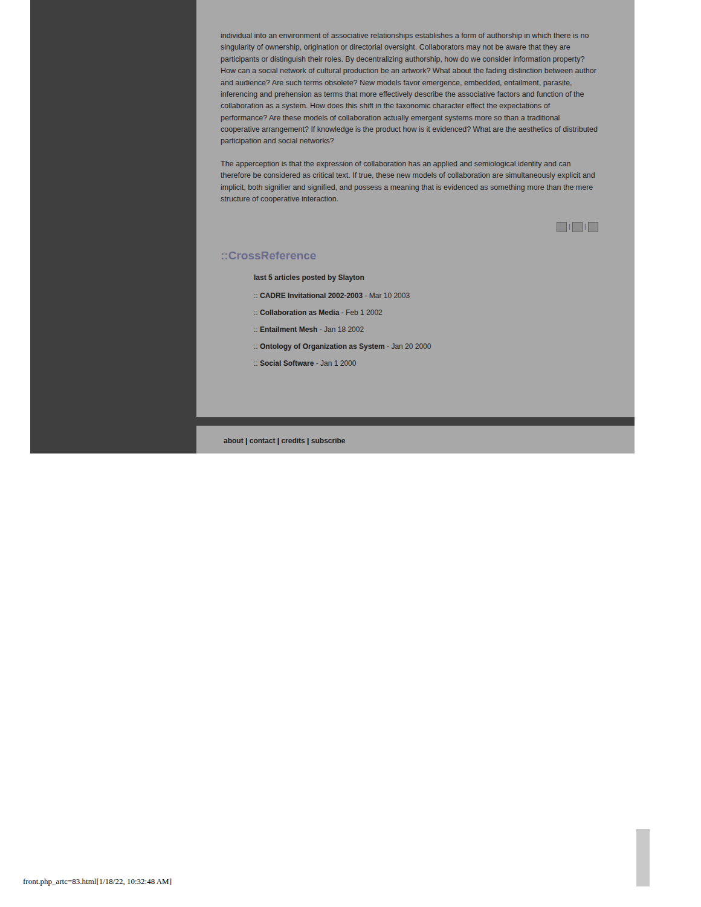individual into an environment of associative relationships establishes a form of authorship in which there is no singularity of ownership, origination or directorial oversight. Collaborators may not be aware that they are participants or distinguish their roles. By decentralizing authorship, how do we consider information property? How can a social network of cultural production be an artwork? What about the fading distinction between author and audience? Are such terms obsolete? New models favor emergence, embedded, entailment, parasite, inferencing and prehension as terms that more effectively describe the associative factors and function of the collaboration as a system. How does this shift in the taxonomic character effect the expectations of performance? Are these models of collaboration actually emergent systems more so than a traditional cooperative arrangement? If knowledge is the product how is it evidenced? What are the aesthetics of distributed participation and social networks?
The apperception is that the expression of collaboration has an applied and semiological identity and can therefore be considered as critical text. If true, these new models of collaboration are simultaneously explicit and implicit, both signifier and signified, and possess a meaning that is evidenced as something more than the mere structure of cooperative interaction.
| |
::CrossReference
last 5 articles posted by Slayton
:: CADRE Invitational 2002-2003 - Mar 10 2003
:: Collaboration as Media - Feb 1 2002
:: Entailment Mesh - Jan 18 2002
:: Ontology of Organization as System - Jan 20 2000
:: Social Software - Jan 1 2000
about | contact | credits | subscribe
front.php_artc=83.html[1/18/22, 10:32:48 AM]